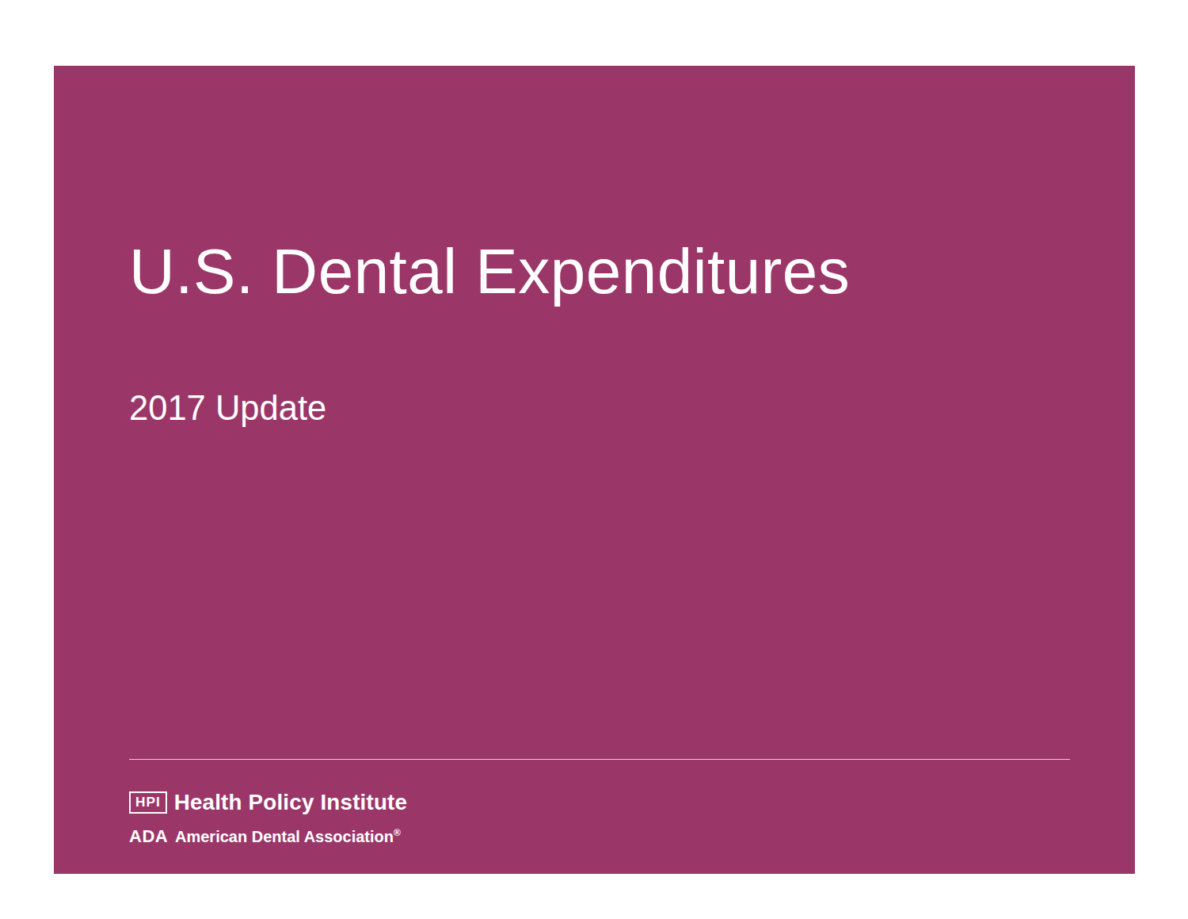U.S. Dental Expenditures
2017 Update
HPI Health Policy Institute
ADA American Dental Association®